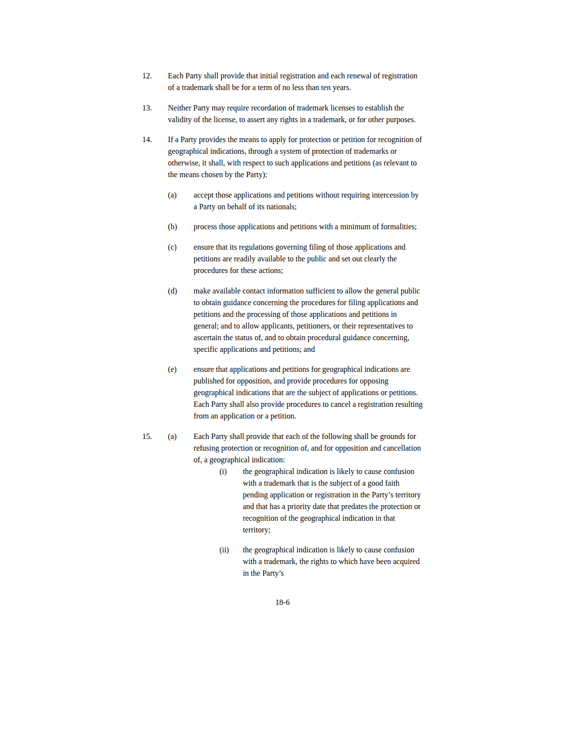12.
Each Party shall provide that initial registration and each renewal of registration of a trademark shall be for a term of no less than ten years.
13.
Neither Party may require recordation of trademark licenses to establish the validity of the license, to assert any rights in a trademark, or for other purposes.
14.
If a Party provides the means to apply for protection or petition for recognition of geographical indications, through a system of protection of trademarks or otherwise, it shall, with respect to such applications and petitions (as relevant to the means chosen by the Party):
(a)
accept those applications and petitions without requiring intercession by a Party on behalf of its nationals;
(b)
process those applications and petitions with a minimum of formalities;
(c)
ensure that its regulations governing filing of those applications and petitions are readily available to the public and set out clearly the procedures for these actions;
(d)
make available contact information sufficient to allow the general public to obtain guidance concerning the procedures for filing applications and petitions and the processing of those applications and petitions in general; and to allow applicants, petitioners, or their representatives to ascertain the status of, and to obtain procedural guidance concerning, specific applications and petitions; and
(e)
ensure that applications and petitions for geographical indications are published for opposition, and provide procedures for opposing geographical indications that are the subject of applications or petitions. Each Party shall also provide procedures to cancel a registration resulting from an application or a petition.
15.
(a)
Each Party shall provide that each of the following shall be grounds for refusing protection or recognition of, and for opposition and cancellation of, a geographical indication:
(i)
the geographical indication is likely to cause confusion with a trademark that is the subject of a good faith pending application or registration in the Party’s territory and that has a priority date that predates the protection or recognition of the geographical indication in that territory;
(ii)
the geographical indication is likely to cause confusion with a trademark, the rights to which have been acquired in the Party’s
18-6